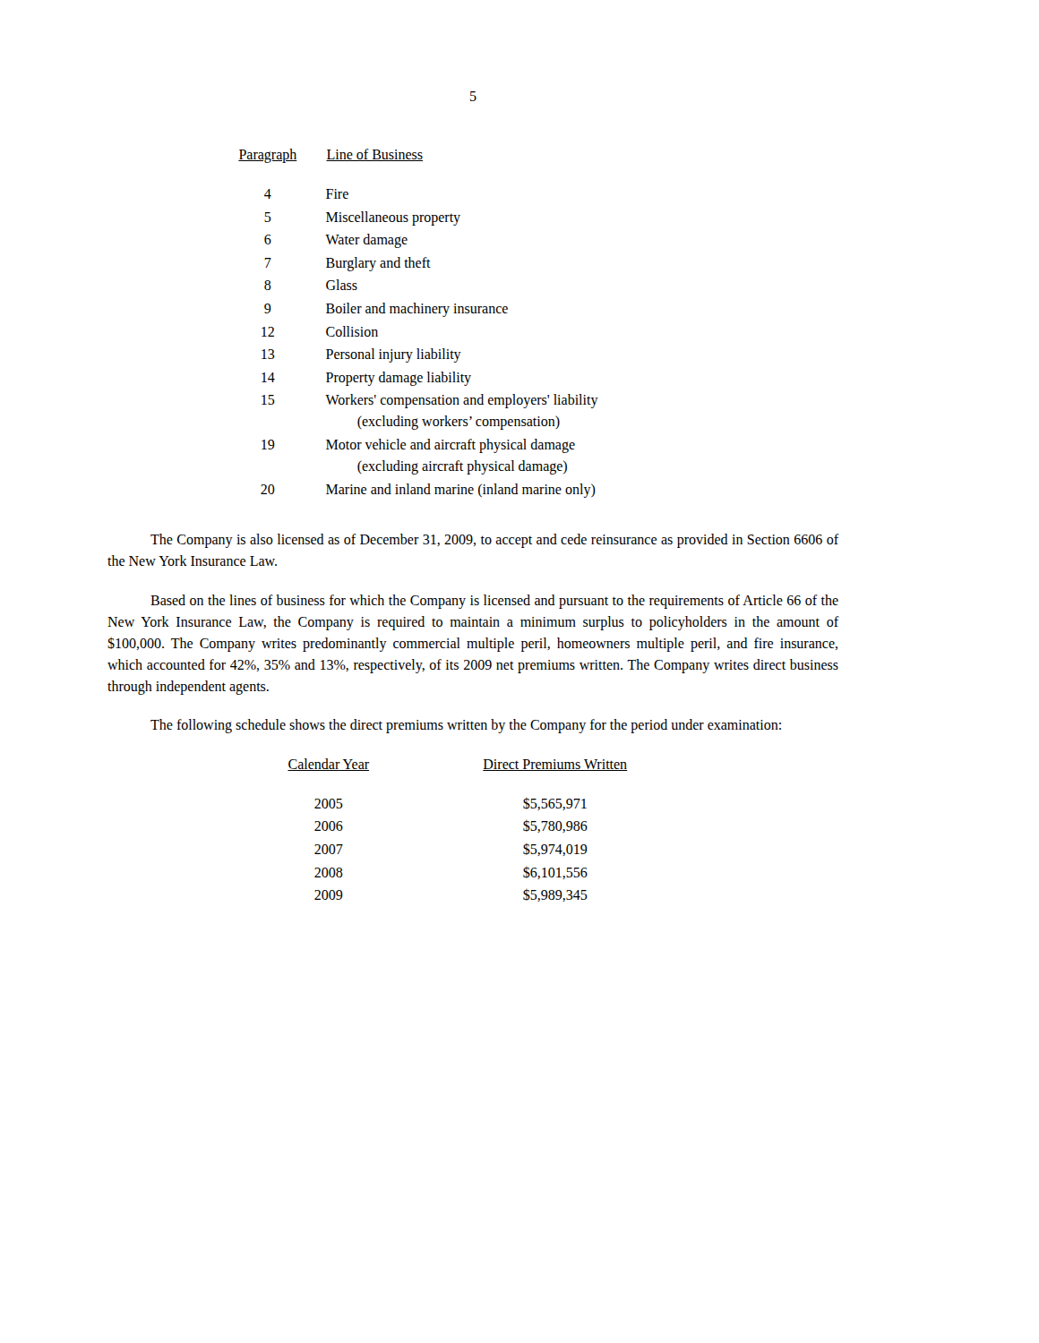5
| Paragraph | Line of Business |
| --- | --- |
| 4 | Fire |
| 5 | Miscellaneous property |
| 6 | Water damage |
| 7 | Burglary and theft |
| 8 | Glass |
| 9 | Boiler and machinery insurance |
| 12 | Collision |
| 13 | Personal injury liability |
| 14 | Property damage liability |
| 15 | Workers' compensation and employers' liability (excluding workers’ compensation) |
| 19 | Motor vehicle and aircraft physical damage (excluding aircraft physical damage) |
| 20 | Marine and inland marine (inland marine only) |
The Company is also licensed as of December 31, 2009, to accept and cede reinsurance as provided in Section 6606 of the New York Insurance Law.
Based on the lines of business for which the Company is licensed and pursuant to the requirements of Article 66 of the New York Insurance Law, the Company is required to maintain a minimum surplus to policyholders in the amount of $100,000. The Company writes predominantly commercial multiple peril, homeowners multiple peril, and fire insurance, which accounted for 42%, 35% and 13%, respectively, of its 2009 net premiums written. The Company writes direct business through independent agents.
The following schedule shows the direct premiums written by the Company for the period under examination:
| Calendar Year | Direct Premiums Written |
| --- | --- |
| 2005 | $5,565,971 |
| 2006 | $5,780,986 |
| 2007 | $5,974,019 |
| 2008 | $6,101,556 |
| 2009 | $5,989,345 |